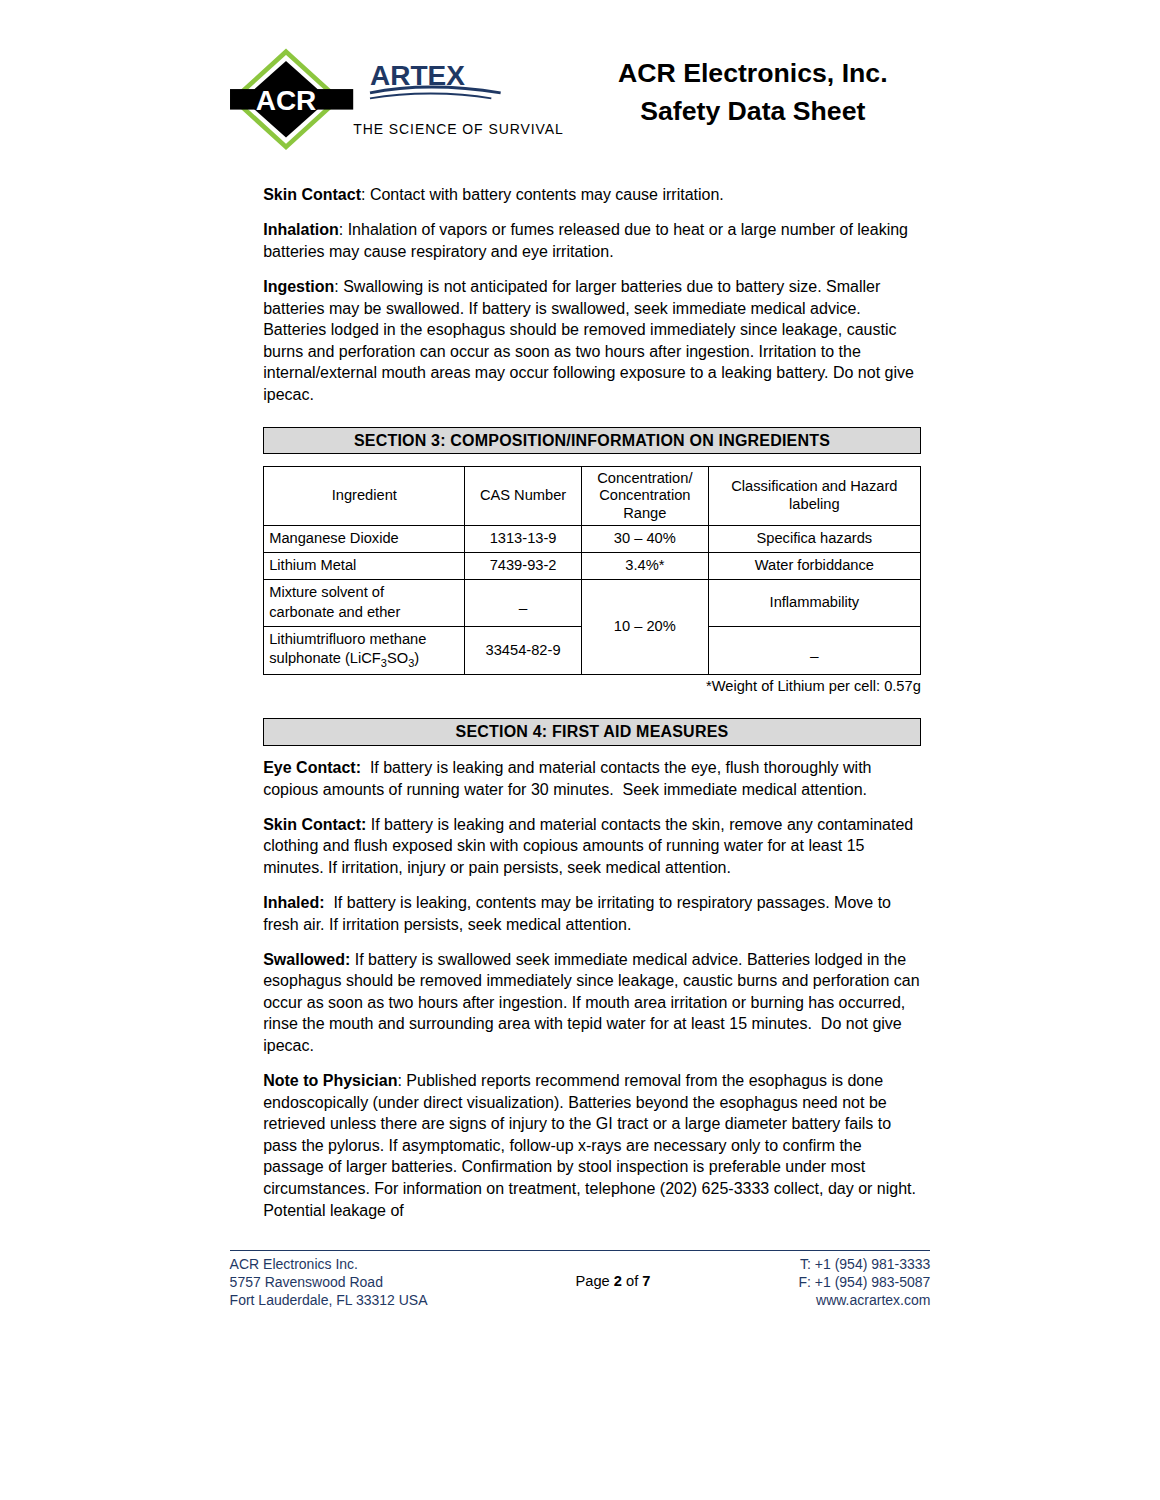ACR ARTEX THE SCIENCE OF SURVIVAL
ACR Electronics, Inc.
Safety Data Sheet
Skin Contact: Contact with battery contents may cause irritation.
Inhalation: Inhalation of vapors or fumes released due to heat or a large number of leaking batteries may cause respiratory and eye irritation.
Ingestion: Swallowing is not anticipated for larger batteries due to battery size. Smaller batteries may be swallowed. If battery is swallowed, seek immediate medical advice. Batteries lodged in the esophagus should be removed immediately since leakage, caustic burns and perforation can occur as soon as two hours after ingestion. Irritation to the internal/external mouth areas may occur following exposure to a leaking battery. Do not give ipecac.
SECTION 3: COMPOSITION/INFORMATION ON INGREDIENTS
| Ingredient | CAS Number | Concentration/ Concentration Range | Classification and Hazard labeling |
| --- | --- | --- | --- |
| Manganese Dioxide | 1313-13-9 | 30 – 40% | Specifica hazards |
| Lithium Metal | 7439-93-2 | 3.4%* | Water forbiddance |
| Mixture solvent of carbonate and ether | _ | 10 – 20% | Inflammability |
| Lithiumtrifluoro methane sulphonate (LiCF 3 SO 3 ) | 33454-82-9 | _ |
*Weight of Lithium per cell: 0.57g
SECTION 4: FIRST AID MEASURES
Eye Contact: If battery is leaking and material contacts the eye, flush thoroughly with copious amounts of running water for 30 minutes. Seek immediate medical attention.
Skin Contact: If battery is leaking and material contacts the skin, remove any contaminated clothing and flush exposed skin with copious amounts of running water for at least 15 minutes. If irritation, injury or pain persists, seek medical attention.
Inhaled: If battery is leaking, contents may be irritating to respiratory passages. Move to fresh air. If irritation persists, seek medical attention.
Swallowed: If battery is swallowed seek immediate medical advice. Batteries lodged in the esophagus should be removed immediately since leakage, caustic burns and perforation can occur as soon as two hours after ingestion. If mouth area irritation or burning has occurred, rinse the mouth and surrounding area with tepid water for at least 15 minutes. Do not give ipecac.
Note to Physician: Published reports recommend removal from the esophagus is done endoscopically (under direct visualization). Batteries beyond the esophagus need not be retrieved unless there are signs of injury to the GI tract or a large diameter battery fails to pass the pylorus. If asymptomatic, follow-up x-rays are necessary only to confirm the passage of larger batteries. Confirmation by stool inspection is preferable under most circumstances. For information on treatment, telephone (202) 625-3333 collect, day or night. Potential leakage of
ACR Electronics Inc.
5757 Ravenswood Road
Fort Lauderdale, FL 33312 USA
Page 2 of 7
T: +1 (954) 981-3333
F: +1 (954) 983-5087
www.acrartex.com